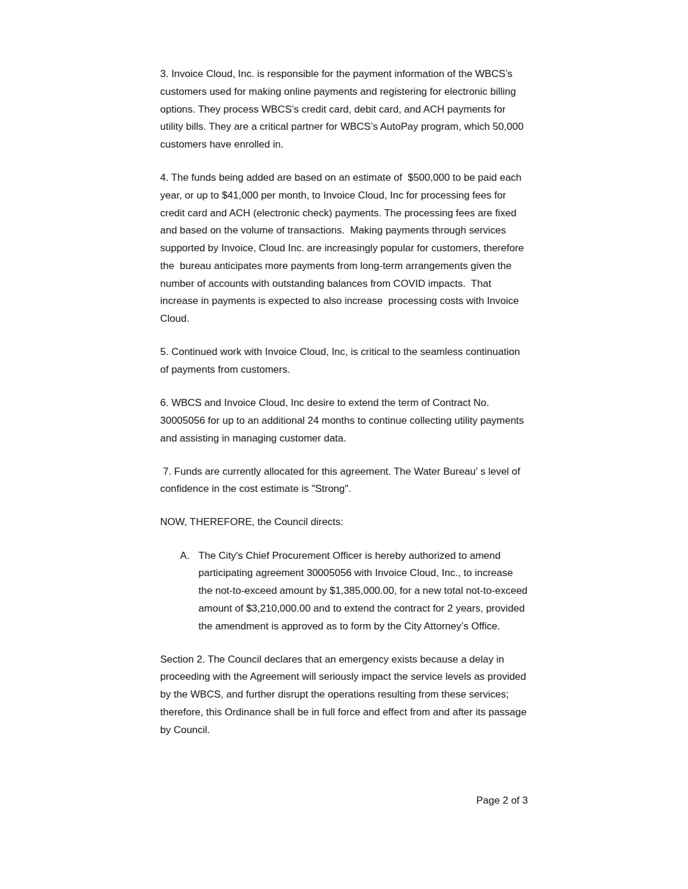3. Invoice Cloud, Inc. is responsible for the payment information of the WBCS’s customers used for making online payments and registering for electronic billing options. They process WBCS’s credit card, debit card, and ACH payments for utility bills. They are a critical partner for WBCS’s AutoPay program, which 50,000 customers have enrolled in.
4. The funds being added are based on an estimate of $500,000 to be paid each year, or up to $41,000 per month, to Invoice Cloud, Inc for processing fees for credit card and ACH (electronic check) payments. The processing fees are fixed and based on the volume of transactions. Making payments through services supported by Invoice, Cloud Inc. are increasingly popular for customers, therefore the bureau anticipates more payments from long-term arrangements given the number of accounts with outstanding balances from COVID impacts. That increase in payments is expected to also increase processing costs with Invoice Cloud.
5. Continued work with Invoice Cloud, Inc, is critical to the seamless continuation of payments from customers.
6. WBCS and Invoice Cloud, Inc desire to extend the term of Contract No. 30005056 for up to an additional 24 months to continue collecting utility payments and assisting in managing customer data.
7. Funds are currently allocated for this agreement. The Water Bureau' s level of confidence in the cost estimate is "Strong".
NOW, THEREFORE, the Council directs:
The City's Chief Procurement Officer is hereby authorized to amend participating agreement 30005056 with Invoice Cloud, Inc., to increase the not-to-exceed amount by $1,385,000.00, for a new total not-to-exceed amount of $3,210,000.00 and to extend the contract for 2 years, provided the amendment is approved as to form by the City Attorney’s Office.
Section 2. The Council declares that an emergency exists because a delay in proceeding with the Agreement will seriously impact the service levels as provided by the WBCS, and further disrupt the operations resulting from these services; therefore, this Ordinance shall be in full force and effect from and after its passage by Council.
Page 2 of 3